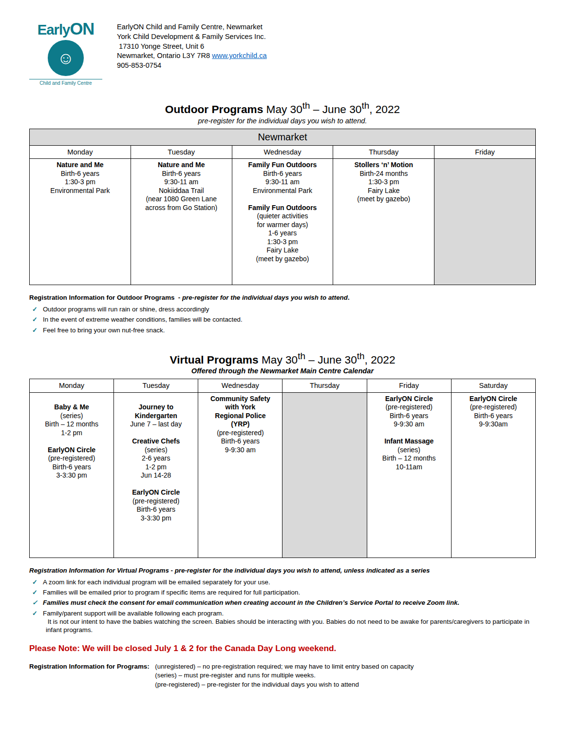EarlyON
☺
Child and Family Centre
EarlyON Child and Family Centre, Newmarket
York Child Development & Family Services Inc.
17310 Yonge Street, Unit 6
Newmarket, Ontario L3Y 7R8 www.yorkchild.ca
905-853-0754
Outdoor Programs May 30th – June 30th, 2022
pre-register for the individual days you wish to attend.
| Newmarket |
| --- |
| Monday | Tuesday | Wednesday | Thursday | Friday |
| Nature and Me Birth-6 years 1:30-3 pm Environmental Park | Nature and Me Birth-6 years 9:30-11 am Nokiiddaa Trail (near 1080 Green Lane across from Go Station) | Family Fun Outdoors Birth-6 years 9:30-11 am Environmental Park Family Fun Outdoors (quieter activities for warmer days) 1-6 years 1:30-3 pm Fairy Lake (meet by gazebo) | Stollers ‘n’ Motion Birth-24 months 1:30-3 pm Fairy Lake (meet by gazebo) | |
Registration Information for Outdoor Programs - pre-register for the individual days you wish to attend.
Outdoor programs will run rain or shine, dress accordingly
In the event of extreme weather conditions, families will be contacted.
Feel free to bring your own nut-free snack.
Virtual Programs May 30th – June 30th, 2022
Offered through the Newmarket Main Centre Calendar
| Monday | Tuesday | Wednesday | Thursday | Friday | Saturday |
| --- | --- | --- | --- | --- | --- |
| Baby & Me (series) Birth – 12 months 1-2 pm EarlyON Circle (pre-registered) Birth-6 years 3-3:30 pm | Journey to Kindergarten June 7 – last day Creative Chefs (series) 2-6 years 1-2 pm Jun 14-28 EarlyON Circle (pre-registered) Birth-6 years 3-3:30 pm | Community Safety with York Regional Police (YRP) (pre-registered) Birth-6 years 9-9:30 am | | EarlyON Circle (pre-registered) Birth-6 years 9-9:30 am Infant Massage (series) Birth – 12 months 10-11am | EarlyON Circle (pre-registered) Birth-6 years 9-9:30am |
Registration Information for Virtual Programs - pre-register for the individual days you wish to attend, unless indicated as a series
A zoom link for each individual program will be emailed separately for your use.
Families will be emailed prior to program if specific items are required for full participation.
Families must check the consent for email communication when creating account in the Children’s Service Portal to receive Zoom link.
Family/parent support will be available following each program. It is not our intent to have the babies watching the screen. Babies should be interacting with you. Babies do not need to be awake for parents/caregivers to participate in infant programs.
Please Note: We will be closed July 1 & 2 for the Canada Day Long weekend.
Registration Information for Programs: (unregistered) – no pre-registration required; we may have to limit entry based on capacity
(series) – must pre-register and runs for multiple weeks.
(pre-registered) – pre-register for the individual days you wish to attend